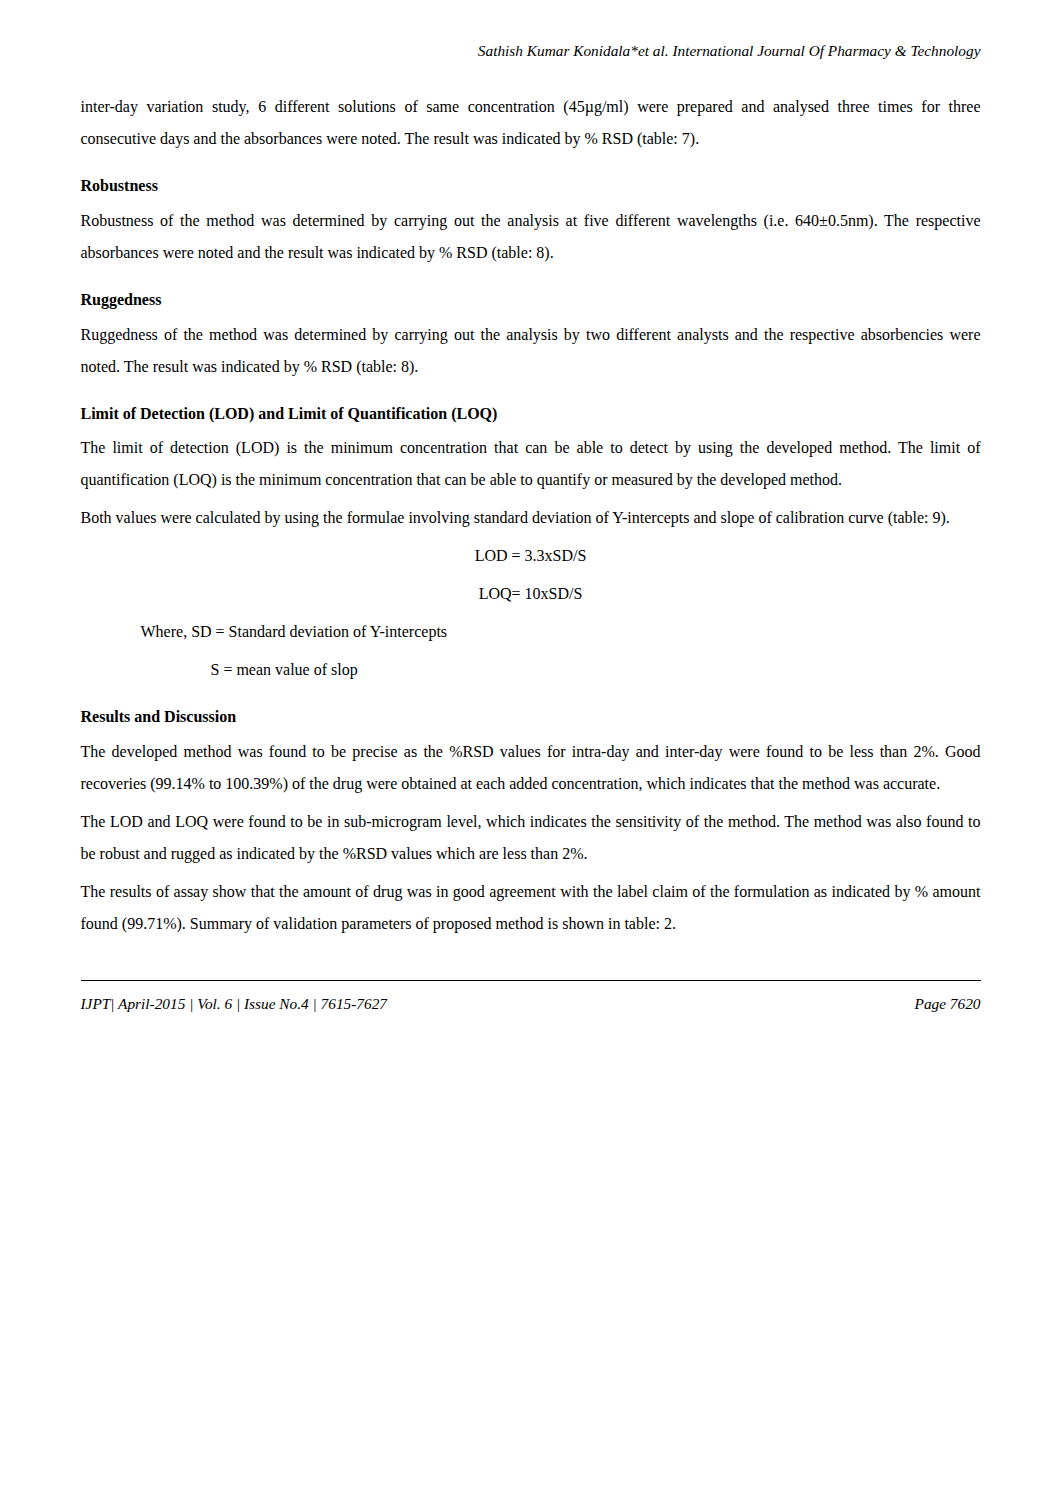Sathish Kumar Konidala*et al. International Journal Of Pharmacy & Technology
inter-day variation study, 6 different solutions of same concentration (45µg/ml) were prepared and analysed three times for three consecutive days and the absorbances were noted. The result was indicated by % RSD (table: 7).
Robustness
Robustness of the method was determined by carrying out the analysis at five different wavelengths (i.e. 640±0.5nm). The respective absorbances were noted and the result was indicated by % RSD (table: 8).
Ruggedness
Ruggedness of the method was determined by carrying out the analysis by two different analysts and the respective absorbencies were noted. The result was indicated by % RSD (table: 8).
Limit of Detection (LOD) and Limit of Quantification (LOQ)
The limit of detection (LOD) is the minimum concentration that can be able to detect by using the developed method. The limit of quantification (LOQ) is the minimum concentration that can be able to quantify or measured by the developed method.
Both values were calculated by using the formulae involving standard deviation of Y-intercepts and slope of calibration curve (table: 9).
LOD = 3.3xSD/S
LOQ= 10xSD/S
Where, SD = Standard deviation of Y-intercepts
S = mean value of slop
Results and Discussion
The developed method was found to be precise as the %RSD values for intra-day and inter-day were found to be less than 2%. Good recoveries (99.14% to 100.39%) of the drug were obtained at each added concentration, which indicates that the method was accurate.
The LOD and LOQ were found to be in sub-microgram level, which indicates the sensitivity of the method. The method was also found to be robust and rugged as indicated by the %RSD values which are less than 2%.
The results of assay show that the amount of drug was in good agreement with the label claim of the formulation as indicated by % amount found (99.71%). Summary of validation parameters of proposed method is shown in table: 2.
IJPT| April-2015 | Vol. 6 | Issue No.4 | 7615-7627 Page 7620